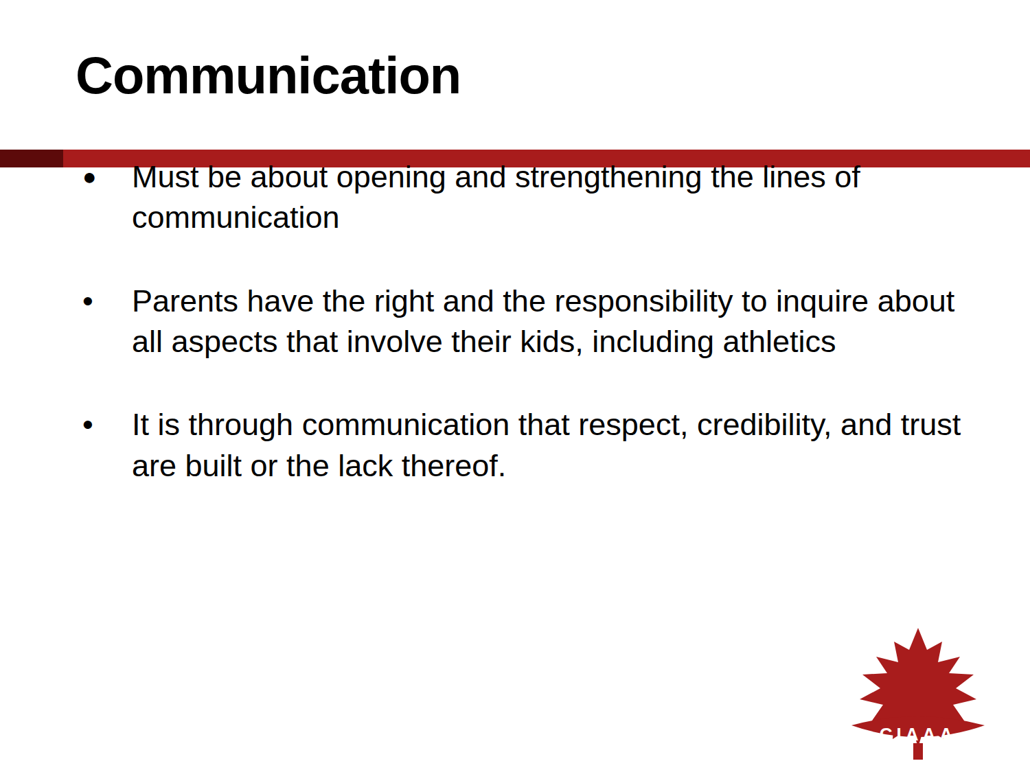Communication
●Must be about opening and strengthening the lines of communication
•Parents have the right and the responsibility to inquire about all aspects that involve their kids, including athletics
•It is through communication that respect, credibility, and trust are built or the lack thereof.
CIAAA